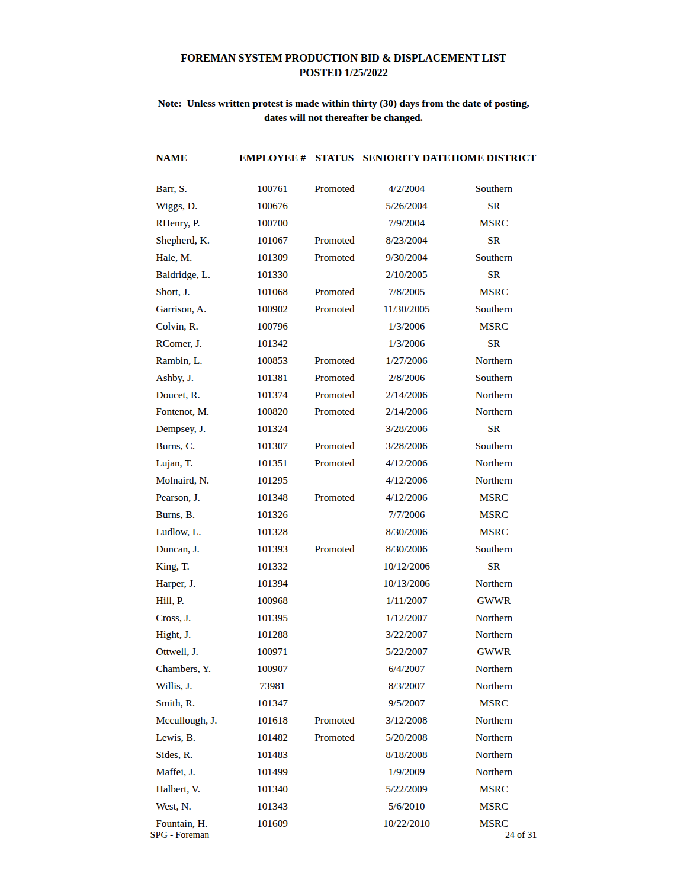FOREMAN SYSTEM PRODUCTION BID & DISPLACEMENT LIST
POSTED 1/25/2022
Note: Unless written protest is made within thirty (30) days from the date of posting, dates will not thereafter be changed.
| NAME | EMPLOYEE # | STATUS | SENIORITY DATE | HOME DISTRICT |
| --- | --- | --- | --- | --- |
| Barr, S. | 100761 | Promoted | 4/2/2004 | Southern |
| Wiggs, D. | 100676 | | 5/26/2004 | SR |
| RHenry, P. | 100700 | | 7/9/2004 | MSRC |
| Shepherd, K. | 101067 | Promoted | 8/23/2004 | SR |
| Hale, M. | 101309 | Promoted | 9/30/2004 | Southern |
| Baldridge, L. | 101330 | | 2/10/2005 | SR |
| Short, J. | 101068 | Promoted | 7/8/2005 | MSRC |
| Garrison, A. | 100902 | Promoted | 11/30/2005 | Southern |
| Colvin, R. | 100796 | | 1/3/2006 | MSRC |
| RComer, J. | 101342 | | 1/3/2006 | SR |
| Rambin, L. | 100853 | Promoted | 1/27/2006 | Northern |
| Ashby, J. | 101381 | Promoted | 2/8/2006 | Southern |
| Doucet, R. | 101374 | Promoted | 2/14/2006 | Northern |
| Fontenot, M. | 100820 | Promoted | 2/14/2006 | Northern |
| Dempsey, J. | 101324 | | 3/28/2006 | SR |
| Burns, C. | 101307 | Promoted | 3/28/2006 | Southern |
| Lujan, T. | 101351 | Promoted | 4/12/2006 | Northern |
| Molnaird, N. | 101295 | | 4/12/2006 | Northern |
| Pearson, J. | 101348 | Promoted | 4/12/2006 | MSRC |
| Burns, B. | 101326 | | 7/7/2006 | MSRC |
| Ludlow, L. | 101328 | | 8/30/2006 | MSRC |
| Duncan, J. | 101393 | Promoted | 8/30/2006 | Southern |
| King, T. | 101332 | | 10/12/2006 | SR |
| Harper, J. | 101394 | | 10/13/2006 | Northern |
| Hill, P. | 100968 | | 1/11/2007 | GWWR |
| Cross, J. | 101395 | | 1/12/2007 | Northern |
| Hight, J. | 101288 | | 3/22/2007 | Northern |
| Ottwell, J. | 100971 | | 5/22/2007 | GWWR |
| Chambers, Y. | 100907 | | 6/4/2007 | Northern |
| Willis, J. | 73981 | | 8/3/2007 | Northern |
| Smith, R. | 101347 | | 9/5/2007 | MSRC |
| Mccullough, J. | 101618 | Promoted | 3/12/2008 | Northern |
| Lewis, B. | 101482 | Promoted | 5/20/2008 | Northern |
| Sides, R. | 101483 | | 8/18/2008 | Northern |
| Maffei, J. | 101499 | | 1/9/2009 | Northern |
| Halbert, V. | 101340 | | 5/22/2009 | MSRC |
| West, N. | 101343 | | 5/6/2010 | MSRC |
| Fountain, H. | 101609 | | 10/22/2010 | MSRC |
SPG - Foreman 24 of 31